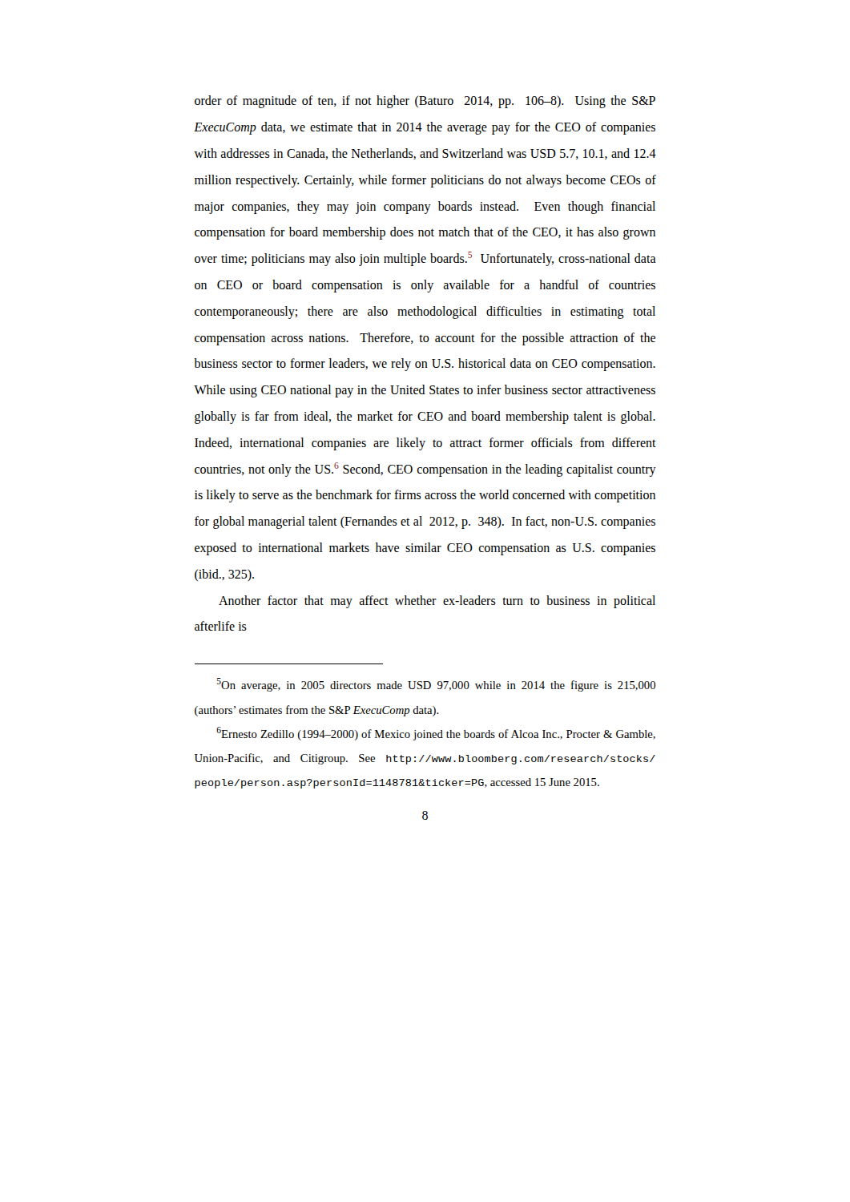order of magnitude of ten, if not higher (Baturo 2014, pp. 106–8). Using the S&P ExecuComp data, we estimate that in 2014 the average pay for the CEO of companies with addresses in Canada, the Netherlands, and Switzerland was USD 5.7, 10.1, and 12.4 million respectively. Certainly, while former politicians do not always become CEOs of major companies, they may join company boards instead. Even though financial compensation for board membership does not match that of the CEO, it has also grown over time; politicians may also join multiple boards.5 Unfortunately, cross-national data on CEO or board compensation is only available for a handful of countries contemporaneously; there are also methodological difficulties in estimating total compensation across nations. Therefore, to account for the possible attraction of the business sector to former leaders, we rely on U.S. historical data on CEO compensation. While using CEO national pay in the United States to infer business sector attractiveness globally is far from ideal, the market for CEO and board membership talent is global. Indeed, international companies are likely to attract former officials from different countries, not only the US.6 Second, CEO compensation in the leading capitalist country is likely to serve as the benchmark for firms across the world concerned with competition for global managerial talent (Fernandes et al 2012, p. 348). In fact, non-U.S. companies exposed to international markets have similar CEO compensation as U.S. companies (ibid., 325).
Another factor that may affect whether ex-leaders turn to business in political afterlife is
5 On average, in 2005 directors made USD 97,000 while in 2014 the figure is 215,000 (authors’ estimates from the S&P ExecuComp data).
6 Ernesto Zedillo (1994–2000) of Mexico joined the boards of Alcoa Inc., Procter & Gamble, Union-Pacific, and Citigroup. See http://www.bloomberg.com/research/stocks/ people/person.asp?personId=1148781&ticker=PG, accessed 15 June 2015.
8